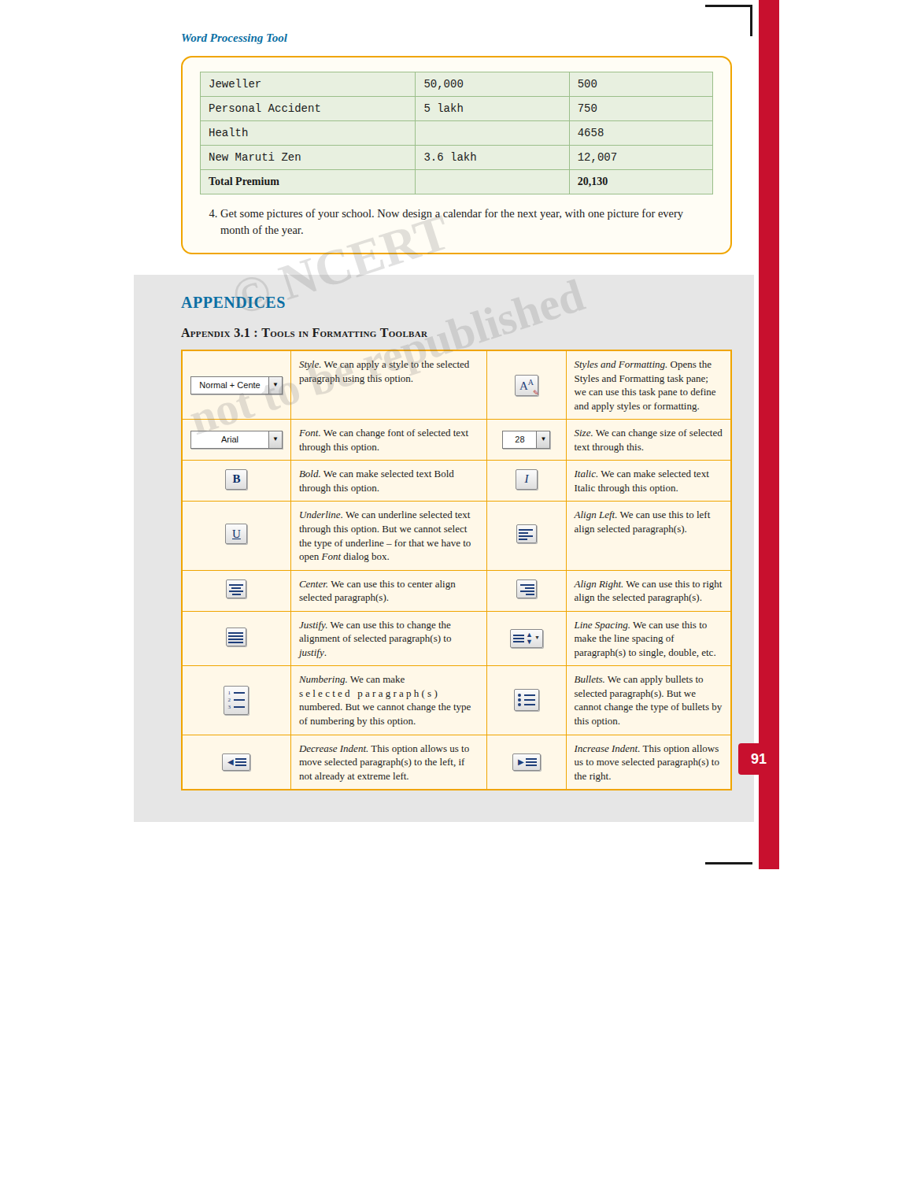Word Processing Tool
| Jeweller | 50,000 | 500 |
| Personal Accident | 5 lakh | 750 |
| Health | | 4658 |
| New Maruti Zen | 3.6 lakh | 12,007 |
| Total Premium | | 20,130 |
Get some pictures of your school. Now design a calendar for the next year, with one picture for every month of the year.
APPENDICES
Appendix 3.1 : Tools in Formatting Toolbar
| Normal + Cente ▼ | Style. We can apply a style to the selected paragraph using this option. | A A ✎ | Styles and Formatting. Opens the Styles and Formatting task pane; we can use this task pane to define and apply styles or formatting. |
| Arial ▼ | Font. We can change font of selected text through this option. | 28 ▼ | Size. We can change size of selected text through this. |
| B | Bold. We can make selected text Bold through this option. | I | Italic. We can make selected text Italic through this option. |
| U | Underline. We can underline selected text through this option. But we cannot select the type of underline – for that we have to open Font dialog box. | | Align Left. We can use this to left align selected paragraph(s). |
| | Center. We can use this to center align selected paragraph(s). | | Align Right. We can use this to right align the selected paragraph(s). |
| | Justify. We can use this to change the alignment of selected paragraph(s) to justify . | ▲ ▼ ▼ | Line Spacing. We can use this to make the line spacing of paragraph(s) to single, double, etc. |
| 1 2 3 | Numbering. We can make s e l e c t e d p a r a g r a p h ( s ) numbered. But we cannot change the type of numbering by this option. | | Bullets. We can apply bullets to selected paragraph(s). But we cannot change the type of bullets by this option. |
| ◀ | Decrease Indent. This option allows us to move selected paragraph(s) to the left, if not already at extreme left. | ▶ | Increase Indent. This option allows us to move selected paragraph(s) to the right. |
91
© NCERT
not to be republished